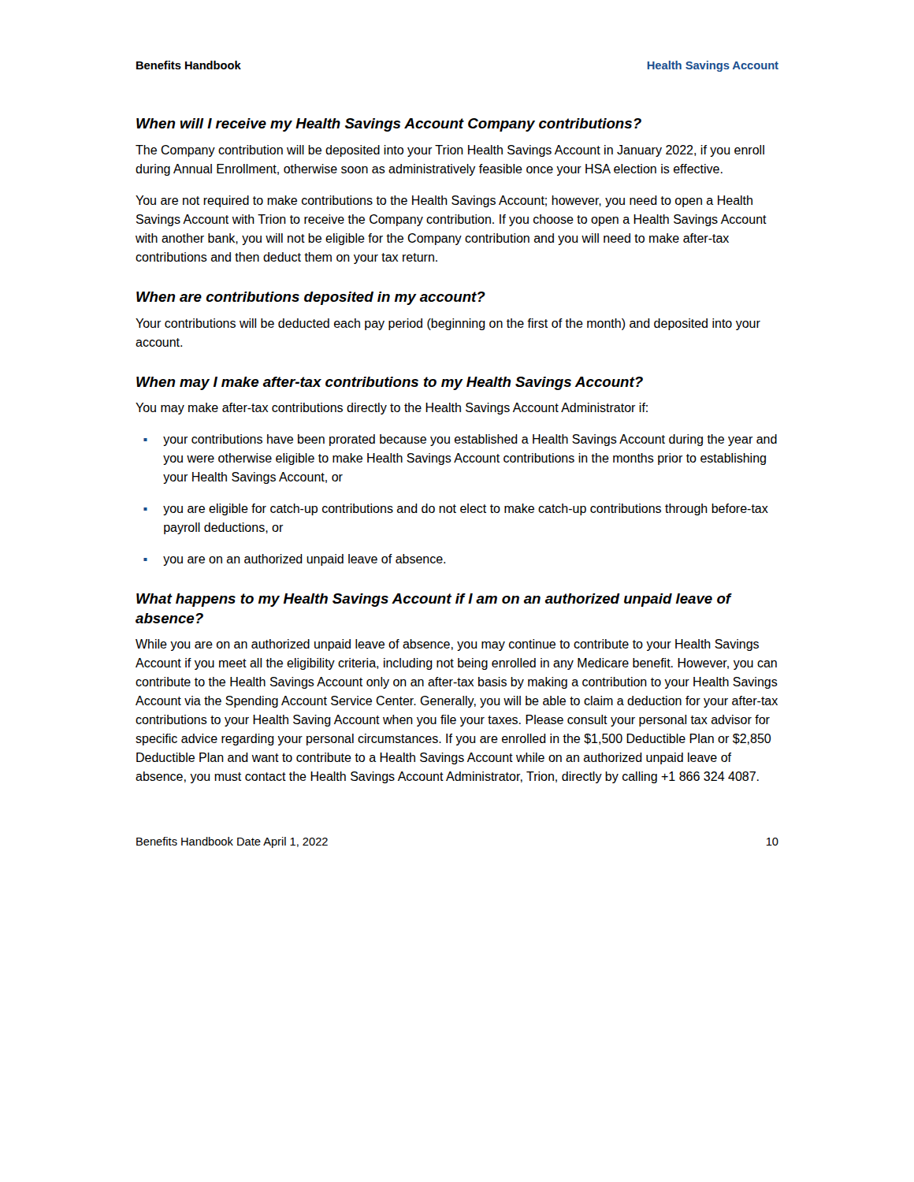Benefits Handbook
Health Savings Account
When will I receive my Health Savings Account Company contributions?
The Company contribution will be deposited into your Trion Health Savings Account in January 2022, if you enroll during Annual Enrollment, otherwise soon as administratively feasible once your HSA election is effective.
You are not required to make contributions to the Health Savings Account; however, you need to open a Health Savings Account with Trion to receive the Company contribution. If you choose to open a Health Savings Account with another bank, you will not be eligible for the Company contribution and you will need to make after-tax contributions and then deduct them on your tax return.
When are contributions deposited in my account?
Your contributions will be deducted each pay period (beginning on the first of the month) and deposited into your account.
When may I make after-tax contributions to my Health Savings Account?
You may make after-tax contributions directly to the Health Savings Account Administrator if:
your contributions have been prorated because you established a Health Savings Account during the year and you were otherwise eligible to make Health Savings Account contributions in the months prior to establishing your Health Savings Account, or
you are eligible for catch-up contributions and do not elect to make catch-up contributions through before-tax payroll deductions, or
you are on an authorized unpaid leave of absence.
What happens to my Health Savings Account if I am on an authorized unpaid leave of absence?
While you are on an authorized unpaid leave of absence, you may continue to contribute to your Health Savings Account if you meet all the eligibility criteria, including not being enrolled in any Medicare benefit. However, you can contribute to the Health Savings Account only on an after-tax basis by making a contribution to your Health Savings Account via the Spending Account Service Center. Generally, you will be able to claim a deduction for your after-tax contributions to your Health Saving Account when you file your taxes. Please consult your personal tax advisor for specific advice regarding your personal circumstances. If you are enrolled in the $1,500 Deductible Plan or $2,850 Deductible Plan and want to contribute to a Health Savings Account while on an authorized unpaid leave of absence, you must contact the Health Savings Account Administrator, Trion, directly by calling +1 866 324 4087.
Benefits Handbook Date April 1, 2022
10